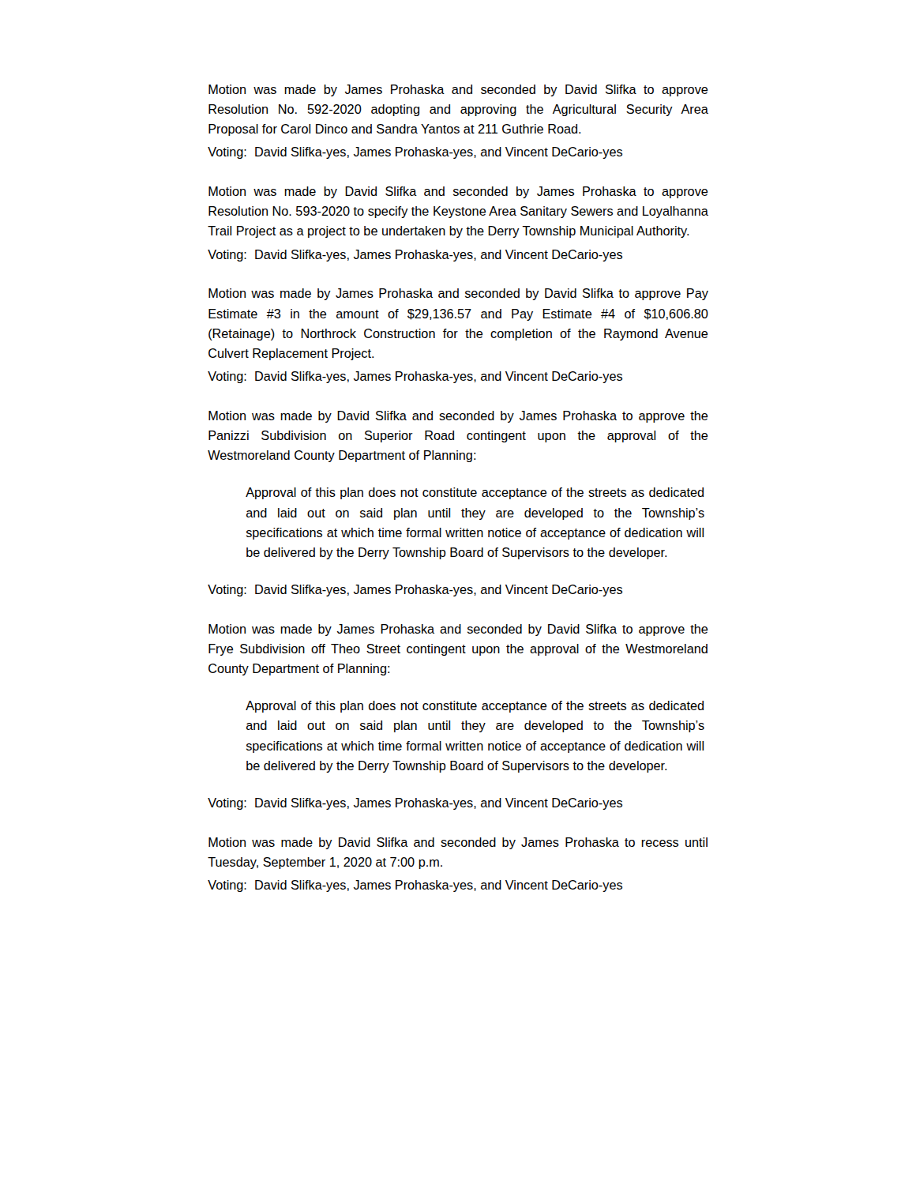Motion was made by James Prohaska and seconded by David Slifka to approve Resolution No. 592-2020 adopting and approving the Agricultural Security Area Proposal for Carol Dinco and Sandra Yantos at 211 Guthrie Road.
Voting: David Slifka-yes, James Prohaska-yes, and Vincent DeCario-yes
Motion was made by David Slifka and seconded by James Prohaska to approve Resolution No. 593-2020 to specify the Keystone Area Sanitary Sewers and Loyalhanna Trail Project as a project to be undertaken by the Derry Township Municipal Authority.
Voting: David Slifka-yes, James Prohaska-yes, and Vincent DeCario-yes
Motion was made by James Prohaska and seconded by David Slifka to approve Pay Estimate #3 in the amount of $29,136.57 and Pay Estimate #4 of $10,606.80 (Retainage) to Northrock Construction for the completion of the Raymond Avenue Culvert Replacement Project.
Voting: David Slifka-yes, James Prohaska-yes, and Vincent DeCario-yes
Motion was made by David Slifka and seconded by James Prohaska to approve the Panizzi Subdivision on Superior Road contingent upon the approval of the Westmoreland County Department of Planning:
Approval of this plan does not constitute acceptance of the streets as dedicated and laid out on said plan until they are developed to the Township’s specifications at which time formal written notice of acceptance of dedication will be delivered by the Derry Township Board of Supervisors to the developer.
Voting: David Slifka-yes, James Prohaska-yes, and Vincent DeCario-yes
Motion was made by James Prohaska and seconded by David Slifka to approve the Frye Subdivision off Theo Street contingent upon the approval of the Westmoreland County Department of Planning:
Approval of this plan does not constitute acceptance of the streets as dedicated and laid out on said plan until they are developed to the Township’s specifications at which time formal written notice of acceptance of dedication will be delivered by the Derry Township Board of Supervisors to the developer.
Voting: David Slifka-yes, James Prohaska-yes, and Vincent DeCario-yes
Motion was made by David Slifka and seconded by James Prohaska to recess until Tuesday, September 1, 2020 at 7:00 p.m.
Voting: David Slifka-yes, James Prohaska-yes, and Vincent DeCario-yes